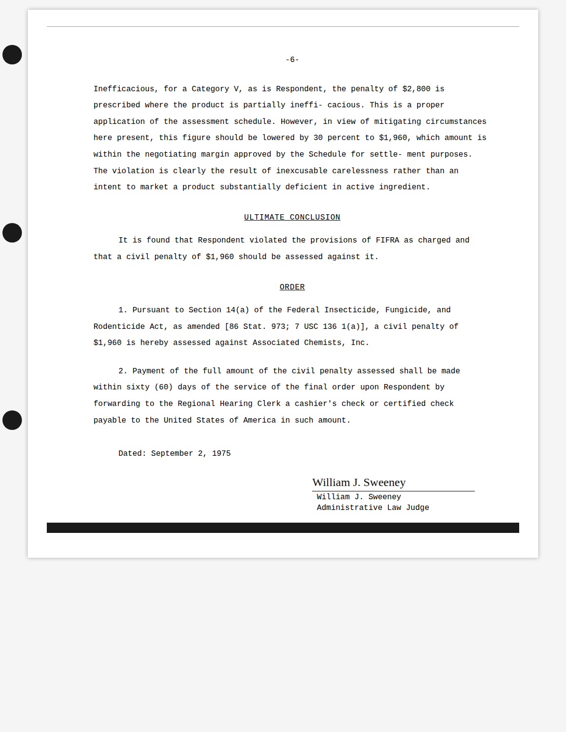-6-
Inefficacious, for a Category V, as is Respondent, the penalty of $2,800 is prescribed where the product is partially ineffi- cacious. This is a proper application of the assessment schedule. However, in view of mitigating circumstances here present, this figure should be lowered by 30 percent to $1,960, which amount is within the negotiating margin approved by the Schedule for settle- ment purposes. The violation is clearly the result of inexcusable carelessness rather than an intent to market a product substantially deficient in active ingredient.
ULTIMATE CONCLUSION
It is found that Respondent violated the provisions of FIFRA as charged and that a civil penalty of $1,960 should be assessed against it.
ORDER
1. Pursuant to Section 14(a) of the Federal Insecticide, Fungicide, and Rodenticide Act, as amended [86 Stat. 973; 7 USC 136 1(a)], a civil penalty of $1,960 is hereby assessed against Associated Chemists, Inc.
2. Payment of the full amount of the civil penalty assessed shall be made within sixty (60) days of the service of the final order upon Respondent by forwarding to the Regional Hearing Clerk a cashier's check or certified check payable to the United States of America in such amount.
Dated: September 2, 1975
William J. Sweeney
William J. Sweeney
Administrative Law Judge